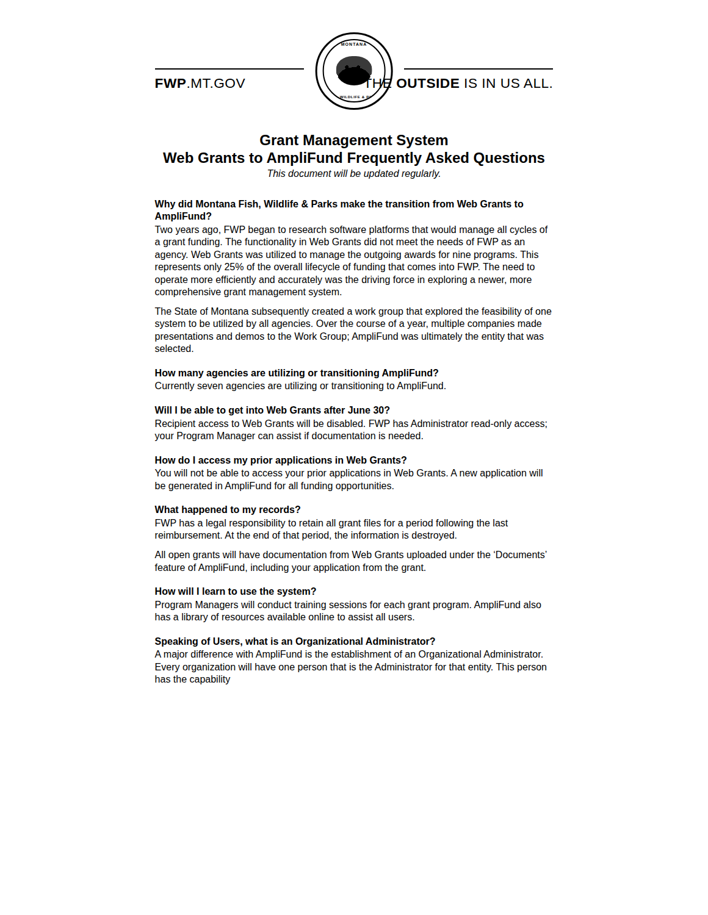FWP.MT.GOV
Montana
Fish, Wildlife & Parks
THE OUTSIDE IS IN US ALL.
Grant Management System Web Grants to AmpliFund Frequently Asked Questions
This document will be updated regularly.
Why did Montana Fish, Wildlife & Parks make the transition from Web Grants to AmpliFund?
Two years ago, FWP began to research software platforms that would manage all cycles of a grant funding. The functionality in Web Grants did not meet the needs of FWP as an agency. Web Grants was utilized to manage the outgoing awards for nine programs. This represents only 25% of the overall lifecycle of funding that comes into FWP. The need to operate more efficiently and accurately was the driving force in exploring a newer, more comprehensive grant management system.
The State of Montana subsequently created a work group that explored the feasibility of one system to be utilized by all agencies. Over the course of a year, multiple companies made presentations and demos to the Work Group; AmpliFund was ultimately the entity that was selected.
How many agencies are utilizing or transitioning AmpliFund?
Currently seven agencies are utilizing or transitioning to AmpliFund.
Will I be able to get into Web Grants after June 30?
Recipient access to Web Grants will be disabled. FWP has Administrator read-only access; your Program Manager can assist if documentation is needed.
How do I access my prior applications in Web Grants?
You will not be able to access your prior applications in Web Grants. A new application will be generated in AmpliFund for all funding opportunities.
What happened to my records?
FWP has a legal responsibility to retain all grant files for a period following the last reimbursement. At the end of that period, the information is destroyed.
All open grants will have documentation from Web Grants uploaded under the ‘Documents’ feature of AmpliFund, including your application from the grant.
How will I learn to use the system?
Program Managers will conduct training sessions for each grant program. AmpliFund also has a library of resources available online to assist all users.
Speaking of Users, what is an Organizational Administrator?
A major difference with AmpliFund is the establishment of an Organizational Administrator. Every organization will have one person that is the Administrator for that entity. This person has the capability